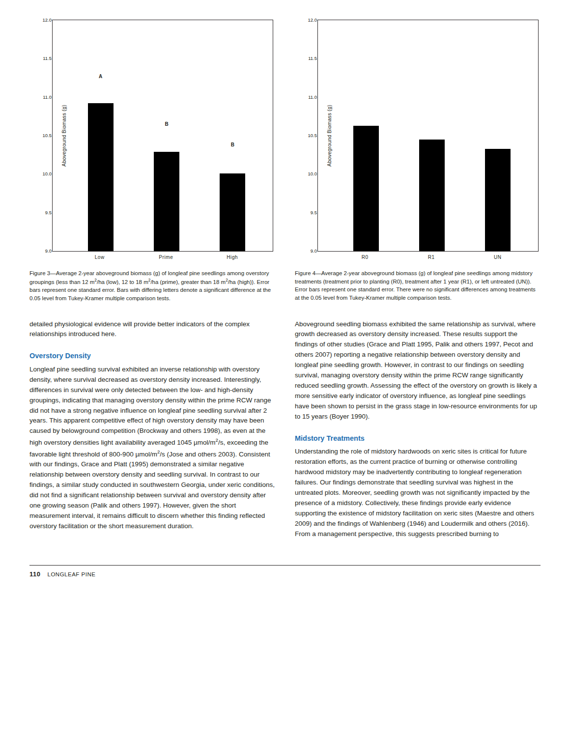Aboveground Biomass (g)
12.0 11.5 11.0 10.5 10.0 9.5 9.0
A
B
B
Low Prime High
Figure 3—Average 2-year aboveground biomass (g) of longleaf pine seedlings among overstory groupings (less than 12 m2/ha (low), 12 to 18 m2/ha (prime), greater than 18 m2/ha (high)). Error bars represent one standard error. Bars with differing letters denote a significant difference at the 0.05 level from Tukey-Kramer multiple comparison tests.
Aboveground Biomass (g)
12.0 11.5 11.0 10.5 10.0 9.5 9.0
R0 R1 UN
Figure 4—Average 2-year aboveground biomass (g) of longleaf pine seedlings among midstory treatments (treatment prior to planting (R0), treatment after 1 year (R1), or left untreated (UN)). Error bars represent one standard error. There were no significant differences among treatments at the 0.05 level from Tukey-Kramer multiple comparison tests.
detailed physiological evidence will provide better indicators of the complex relationships introduced here.
Overstory Density
Longleaf pine seedling survival exhibited an inverse relationship with overstory density, where survival decreased as overstory density increased. Interestingly, differences in survival were only detected between the low- and high-density groupings, indicating that managing overstory density within the prime RCW range did not have a strong negative influence on longleaf pine seedling survival after 2 years. This apparent competitive effect of high overstory density may have been caused by belowground competition (Brockway and others 1998), as even at the high overstory densities light availability averaged 1045 µmol/m2/s, exceeding the favorable light threshold of 800-900 µmol/m2/s (Jose and others 2003). Consistent with our findings, Grace and Platt (1995) demonstrated a similar negative relationship between overstory density and seedling survival. In contrast to our findings, a similar study conducted in southwestern Georgia, under xeric conditions, did not find a significant relationship between survival and overstory density after one growing season (Palik and others 1997). However, given the short measurement interval, it remains difficult to discern whether this finding reflected overstory facilitation or the short measurement duration.
Aboveground seedling biomass exhibited the same relationship as survival, where growth decreased as overstory density increased. These results support the findings of other studies (Grace and Platt 1995, Palik and others 1997, Pecot and others 2007) reporting a negative relationship between overstory density and longleaf pine seedling growth. However, in contrast to our findings on seedling survival, managing overstory density within the prime RCW range significantly reduced seedling growth. Assessing the effect of the overstory on growth is likely a more sensitive early indicator of overstory influence, as longleaf pine seedlings have been shown to persist in the grass stage in low-resource environments for up to 15 years (Boyer 1990).
Midstory Treatments
Understanding the role of midstory hardwoods on xeric sites is critical for future restoration efforts, as the current practice of burning or otherwise controlling hardwood midstory may be inadvertently contributing to longleaf regeneration failures. Our findings demonstrate that seedling survival was highest in the untreated plots. Moreover, seedling growth was not significantly impacted by the presence of a midstory. Collectively, these findings provide early evidence supporting the existence of midstory facilitation on xeric sites (Maestre and others 2009) and the findings of Wahlenberg (1946) and Loudermilk and others (2016). From a management perspective, this suggests prescribed burning to
110 LONGLEAF PINE